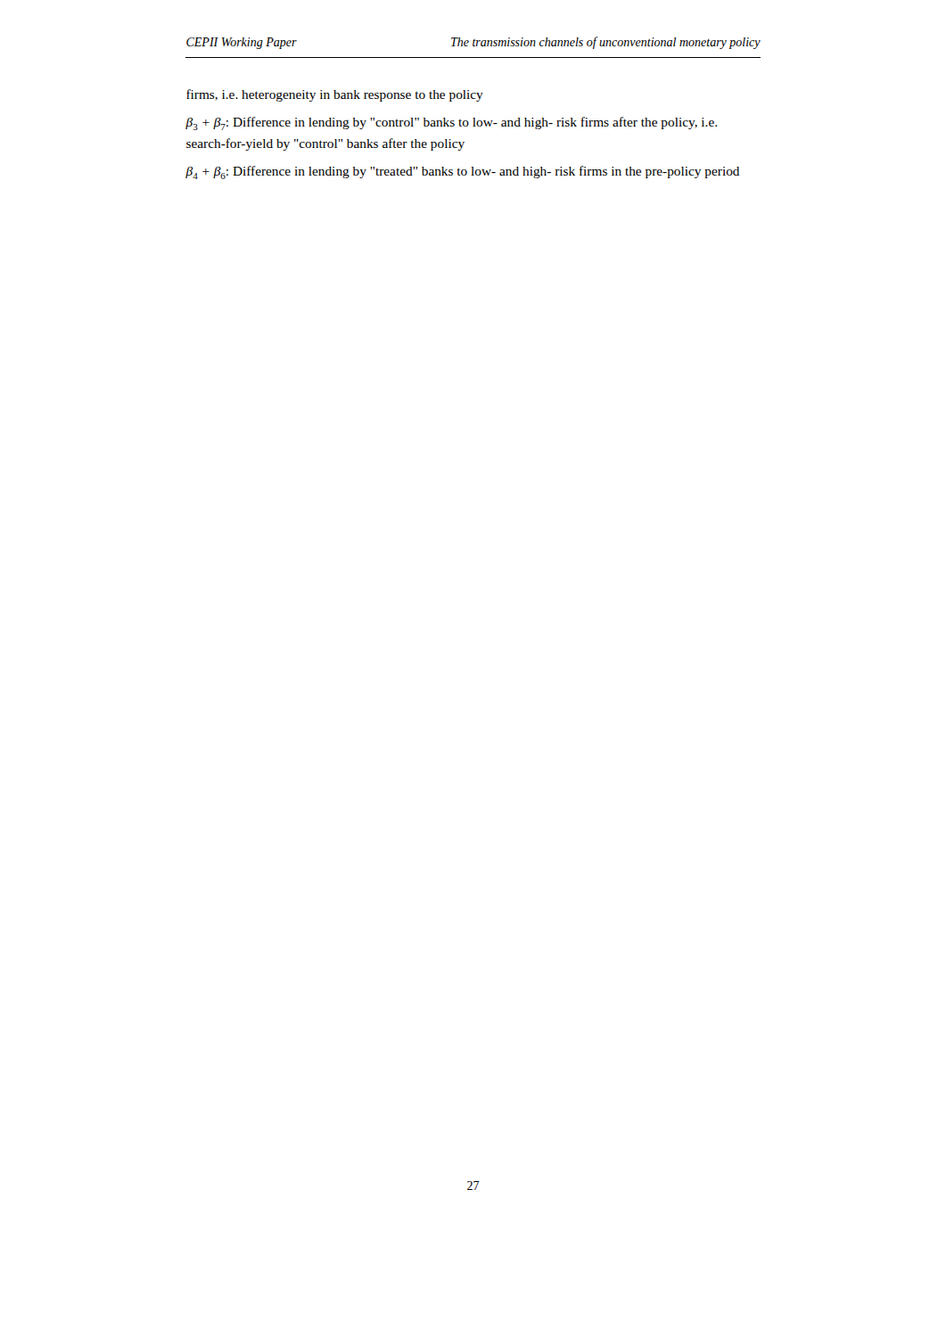CEPII Working Paper The transmission channels of unconventional monetary policy
firms, i.e. heterogeneity in bank response to the policy
β3 + β7: Difference in lending by "control" banks to low- and high- risk firms after the policy, i.e. search-for-yield by "control" banks after the policy
β4 + β6: Difference in lending by "treated" banks to low- and high- risk firms in the pre-policy period
27